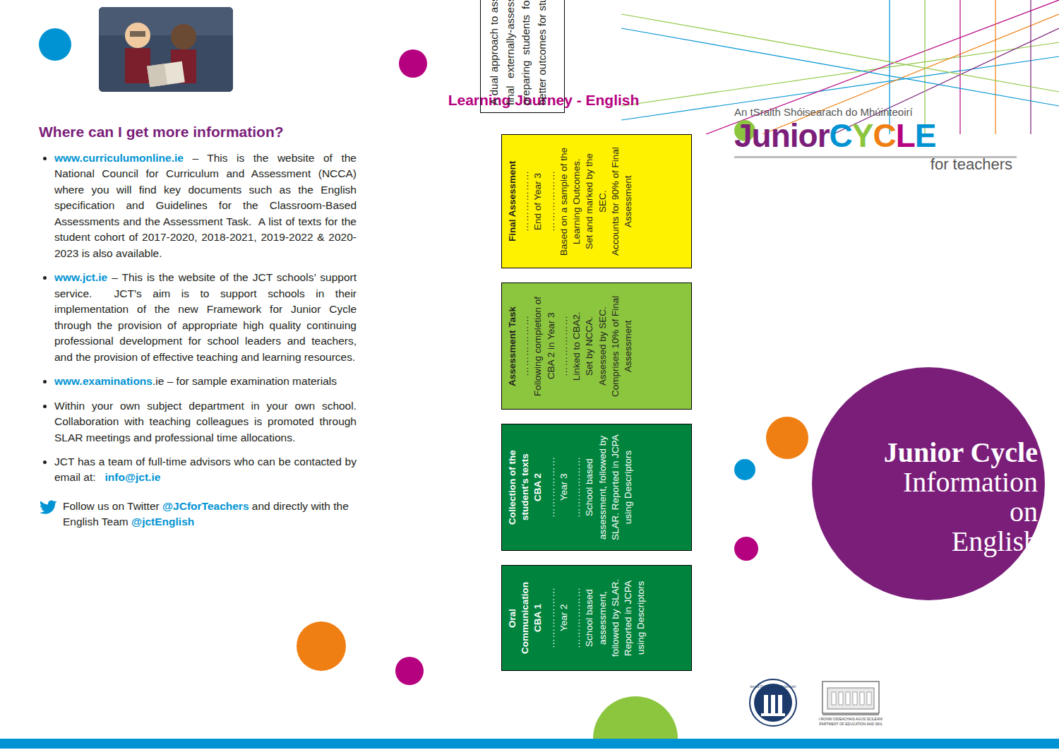Where can I get more information?
www.curriculumonline.ie – This is the website of the National Council for Curriculum and Assessment (NCCA) where you will find key documents such as the English specification and Guidelines for the Classroom-Based Assessments and the Assessment Task. A list of texts for the student cohort of 2017-2020, 2018-2021, 2019-2022 & 2020-2023 is also available.
www.jct.ie – This is the website of the JCT schools’ support service. JCT’s aim is to support schools in their implementation of the new Framework for Junior Cycle through the provision of appropriate high quality continuing professional development for school leaders and teachers, and the provision of effective teaching and learning resources.
www.examinations.ie – for sample examination materials
Within your own subject department in your own school. Collaboration with teaching colleagues is promoted through SLAR meetings and professional time allocations.
JCT has a team of full-time advisors who can be contacted by email at: info@jct.ie
Follow us on Twitter @JCforTeachers and directly with the English Team @jctEnglish
Learning Journey - English
A dual approach to assessment, involving classroom-based assessment across the three years and a final externally-assessed, state-certified examination enables the appropriate balance between preparing students for examinations and also facilitating creative thinking, engaged learning and better outcomes for students.
Final Assessment ……………… End of Year 3 ……………… Based on a sample of the Learning Outcomes. Set and marked by the SEC. Accounts for 90% of Final Assessment
Assessment Task ……………… Following completion of CBA 2 in Year 3 ……………… Linked to CBA2. Set by NCCA. Assessed by SEC. Comprises 10% of Final Assessment
Collection of the student's texts CBA 2 ……………… Year 3 ……………… School based assessment, followed by SLAR. Reported in JCPA using Descriptors
Oral Communication CBA 1 ……………… Year 2 ……………… School based assessment, followed by SLAR. Reported in JCPA using Descriptors
An tSraith Shóisearach do Mhúinteoirí
Junior CYCLE
for teachers
Junior Cycle
Information
on
English
Ionad Oideachais Mhúinteoirí
AN ROINN OIDEACHAIS AGUS SCILEANNA DEPARTMENT OF EDUCATION AND SKILLS